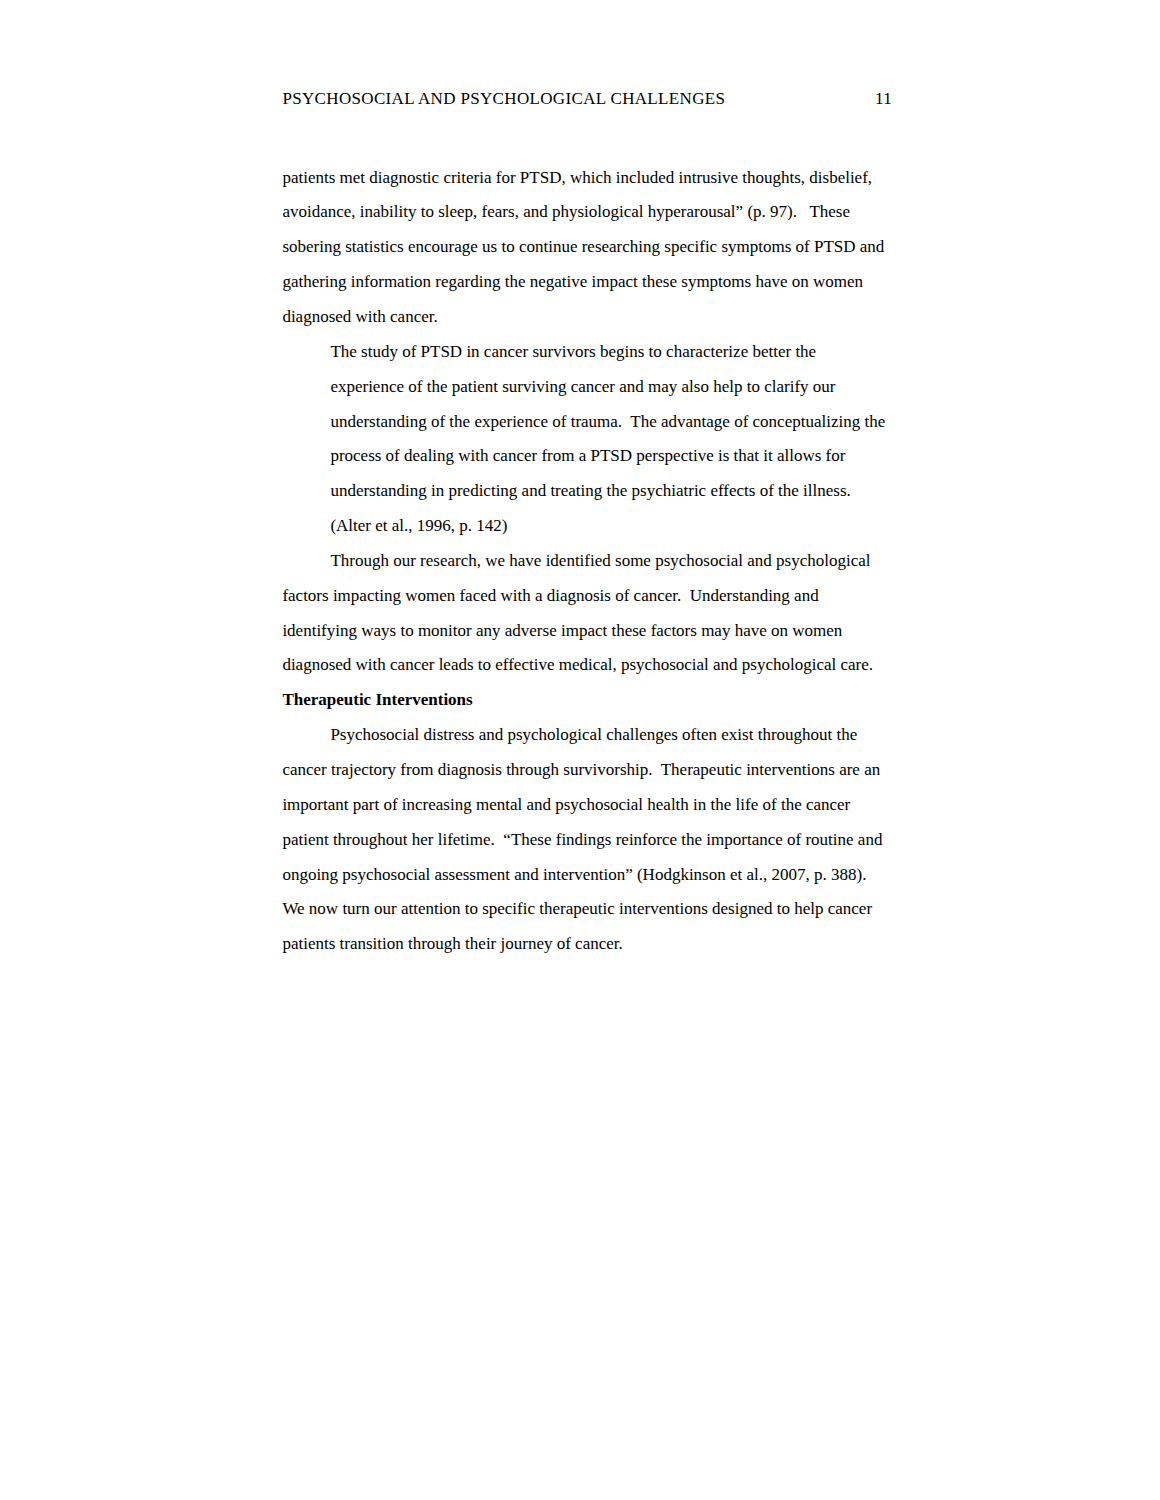Psychosocial and Psychological Challenges 11
patients met diagnostic criteria for PTSD, which included intrusive thoughts, disbelief, avoidance, inability to sleep, fears, and physiological hyperarousal” (p. 97). These sobering statistics encourage us to continue researching specific symptoms of PTSD and gathering information regarding the negative impact these symptoms have on women diagnosed with cancer.
The study of PTSD in cancer survivors begins to characterize better the experience of the patient surviving cancer and may also help to clarify our understanding of the experience of trauma. The advantage of conceptualizing the process of dealing with cancer from a PTSD perspective is that it allows for understanding in predicting and treating the psychiatric effects of the illness. (Alter et al., 1996, p. 142)
Through our research, we have identified some psychosocial and psychological factors impacting women faced with a diagnosis of cancer. Understanding and identifying ways to monitor any adverse impact these factors may have on women diagnosed with cancer leads to effective medical, psychosocial and psychological care.
Therapeutic Interventions
Psychosocial distress and psychological challenges often exist throughout the cancer trajectory from diagnosis through survivorship. Therapeutic interventions are an important part of increasing mental and psychosocial health in the life of the cancer patient throughout her lifetime. “These findings reinforce the importance of routine and ongoing psychosocial assessment and intervention” (Hodgkinson et al., 2007, p. 388). We now turn our attention to specific therapeutic interventions designed to help cancer patients transition through their journey of cancer.